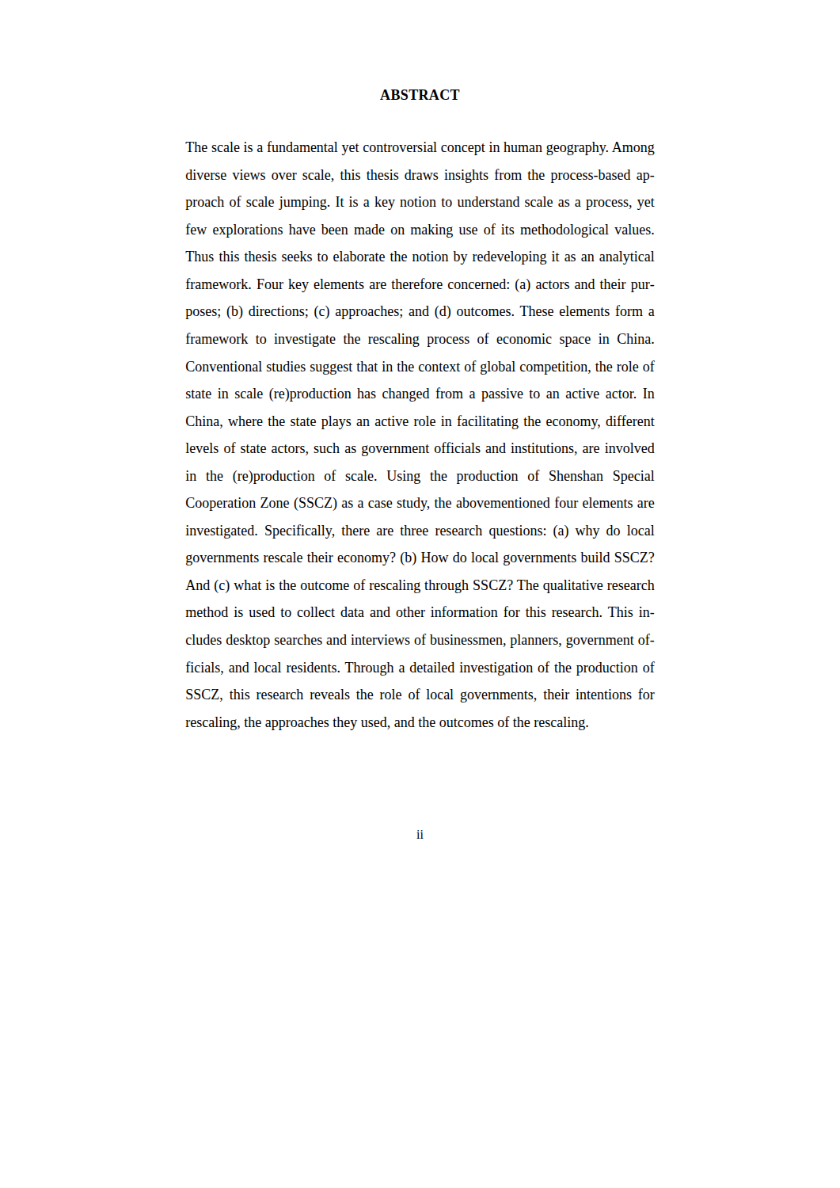ABSTRACT
The scale is a fundamental yet controversial concept in human geography. Among diverse views over scale, this thesis draws insights from the process-based approach of scale jumping. It is a key notion to understand scale as a process, yet few explorations have been made on making use of its methodological values. Thus this thesis seeks to elaborate the notion by redeveloping it as an analytical framework. Four key elements are therefore concerned: (a) actors and their purposes; (b) directions; (c) approaches; and (d) outcomes. These elements form a framework to investigate the rescaling process of economic space in China. Conventional studies suggest that in the context of global competition, the role of state in scale (re)production has changed from a passive to an active actor. In China, where the state plays an active role in facilitating the economy, different levels of state actors, such as government officials and institutions, are involved in the (re)production of scale. Using the production of Shenshan Special Cooperation Zone (SSCZ) as a case study, the abovementioned four elements are investigated. Specifically, there are three research questions: (a) why do local governments rescale their economy? (b) How do local governments build SSCZ? And (c) what is the outcome of rescaling through SSCZ? The qualitative research method is used to collect data and other information for this research. This includes desktop searches and interviews of businessmen, planners, government officials, and local residents. Through a detailed investigation of the production of SSCZ, this research reveals the role of local governments, their intentions for rescaling, the approaches they used, and the outcomes of the rescaling.
ii